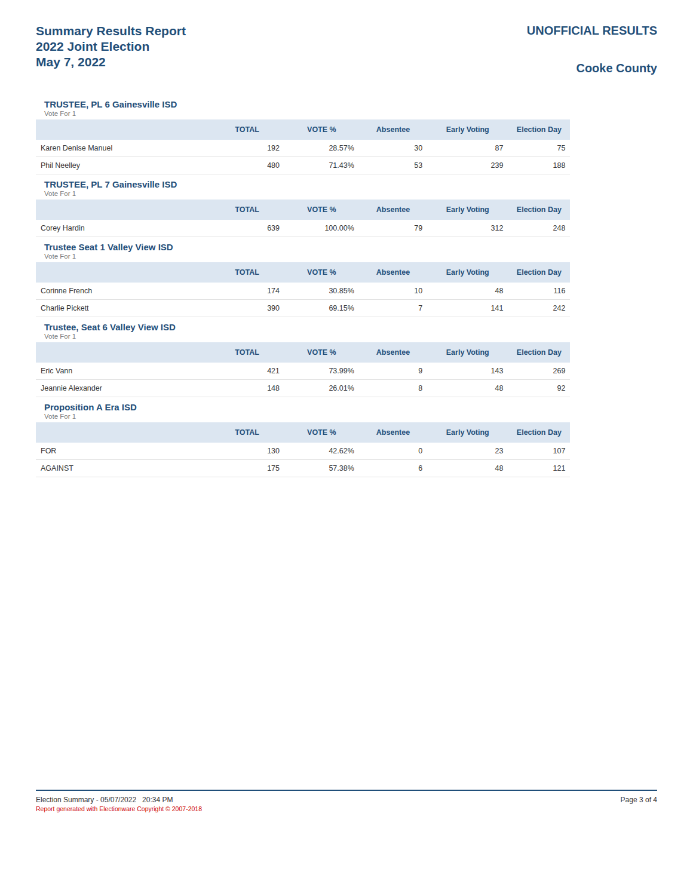Summary Results Report
2022 Joint Election
May 7, 2022
UNOFFICIAL RESULTS
Cooke County
TRUSTEE, PL 6 Gainesville ISD
Vote For 1
| | TOTAL | VOTE % | Absentee | Early Voting | Election Day | |
| --- | --- | --- | --- | --- | --- | --- |
| Karen Denise Manuel | 192 | 28.57% | 30 | 87 | 75 | |
| Phil Neelley | 480 | 71.43% | 53 | 239 | 188 | |
TRUSTEE, PL 7 Gainesville ISD
Vote For 1
| | TOTAL | VOTE % | Absentee | Early Voting | Election Day | |
| --- | --- | --- | --- | --- | --- | --- |
| Corey Hardin | 639 | 100.00% | 79 | 312 | 248 | |
Trustee Seat 1 Valley View ISD
Vote For 1
| | TOTAL | VOTE % | Absentee | Early Voting | Election Day | |
| --- | --- | --- | --- | --- | --- | --- |
| Corinne French | 174 | 30.85% | 10 | 48 | 116 | |
| Charlie Pickett | 390 | 69.15% | 7 | 141 | 242 | |
Trustee, Seat 6 Valley View ISD
Vote For 1
| | TOTAL | VOTE % | Absentee | Early Voting | Election Day | |
| --- | --- | --- | --- | --- | --- | --- |
| Eric Vann | 421 | 73.99% | 9 | 143 | 269 | |
| Jeannie Alexander | 148 | 26.01% | 8 | 48 | 92 | |
Proposition A Era ISD
Vote For 1
| | TOTAL | VOTE % | Absentee | Early Voting | Election Day | |
| --- | --- | --- | --- | --- | --- | --- |
| FOR | 130 | 42.62% | 0 | 23 | 107 | |
| AGAINST | 175 | 57.38% | 6 | 48 | 121 | |
Election Summary - 05/07/2022 20:34 PM
Report generated with Electionware Copyright © 2007-2018
Page 3 of 4